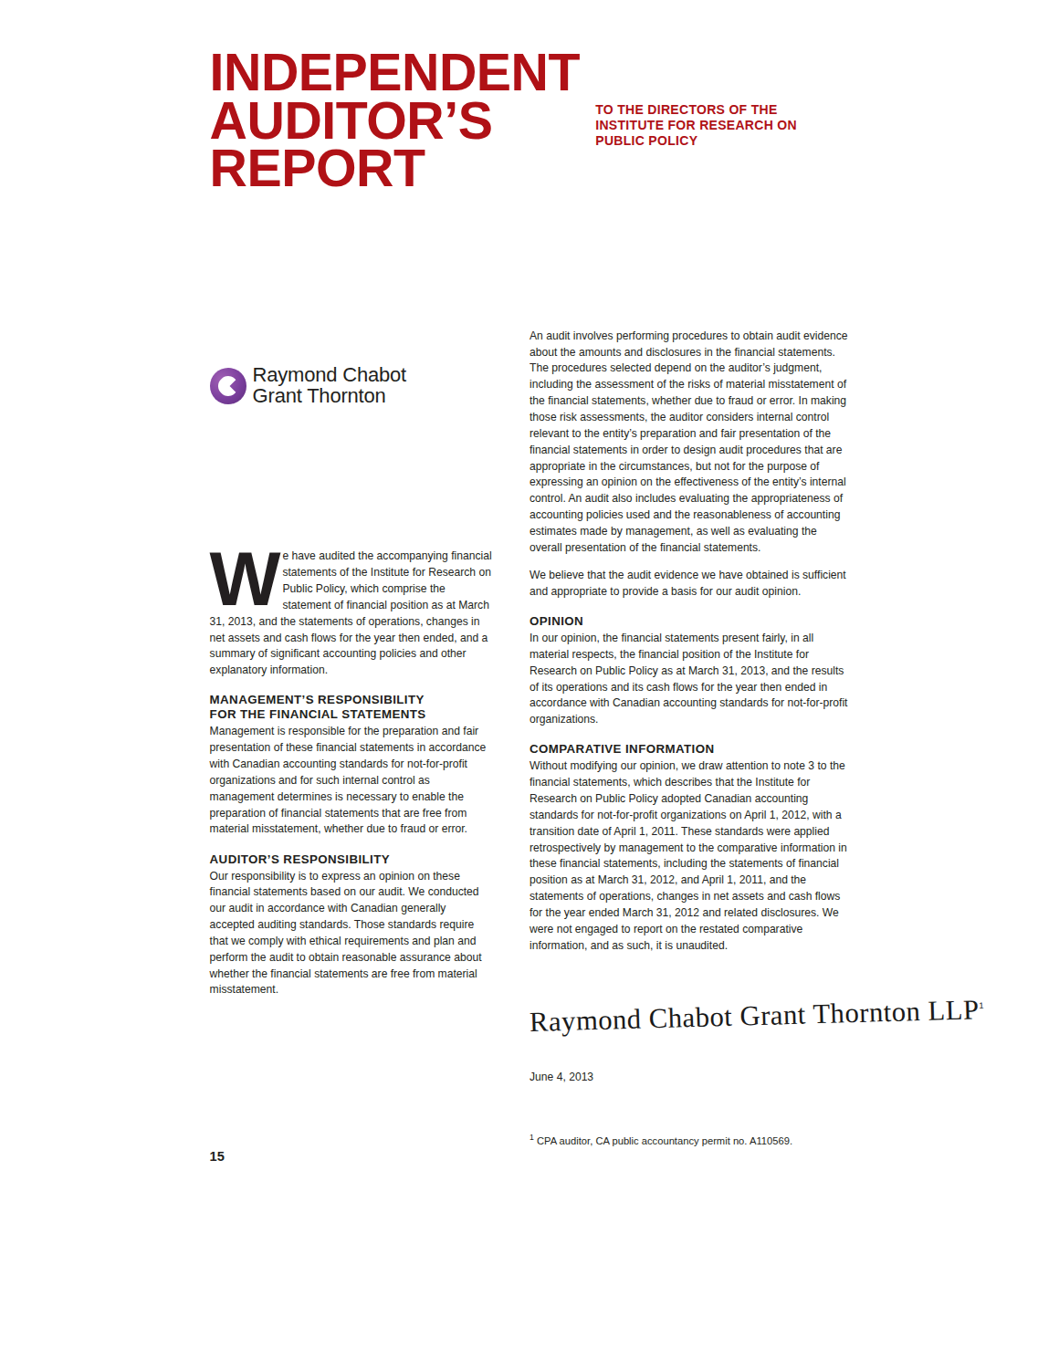Independent
Auditor’s
Report
To the directors of the
Institute for Research on Public Policy
Raymond Chabot
Grant Thornton
We have audited the accompanying financial statements of the Institute for Research on Public Policy, which comprise the statement of financial position as at March 31, 2013, and the statements of operations, changes in net assets and cash flows for the year then ended, and a summary of significant accounting policies and other explanatory information.
Management’s responsibility
for the financial statements
Management is responsible for the preparation and fair presentation of these financial statements in accordance with Canadian accounting standards for not-for-profit organizations and for such internal control as management determines is necessary to enable the preparation of financial statements that are free from material misstatement, whether due to fraud or error.
Auditor’s responsibility
Our responsibility is to express an opinion on these financial statements based on our audit. We conducted our audit in accordance with Canadian generally accepted auditing standards. Those standards require that we comply with ethical requirements and plan and perform the audit to obtain reasonable assurance about whether the financial statements are free from material misstatement.
An audit involves performing procedures to obtain audit evidence about the amounts and disclosures in the financial statements. The procedures selected depend on the auditor’s judgment, including the assessment of the risks of material misstatement of the financial statements, whether due to fraud or error. In making those risk assessments, the auditor considers internal control relevant to the entity’s preparation and fair presentation of the financial statements in order to design audit procedures that are appropriate in the circumstances, but not for the purpose of expressing an opinion on the effectiveness of the entity’s internal control. An audit also includes evaluating the appropriateness of accounting policies used and the reasonableness of accounting estimates made by management, as well as evaluating the overall presentation of the financial statements.
We believe that the audit evidence we have obtained is sufficient and appropriate to provide a basis for our audit opinion.
Opinion
In our opinion, the financial statements present fairly, in all material respects, the financial position of the Institute for Research on Public Policy as at March 31, 2013, and the results of its operations and its cash flows for the year then ended in accordance with Canadian accounting standards for not-for-profit organizations.
Comparative information
Without modifying our opinion, we draw attention to note 3 to the financial statements, which describes that the Institute for Research on Public Policy adopted Canadian accounting standards for not-for-profit organizations on April 1, 2012, with a transition date of April 1, 2011. These standards were applied retrospectively by management to the comparative information in these financial statements, including the statements of financial position as at March 31, 2012, and April 1, 2011, and the statements of operations, changes in net assets and cash flows for the year ended March 31, 2012 and related disclosures. We were not engaged to report on the restated comparative information, and as such, it is unaudited.
Raymond Chabot Grant Thornton LLP1
June 4, 2013
1 CPA auditor, CA public accountancy permit no. A110569.
15